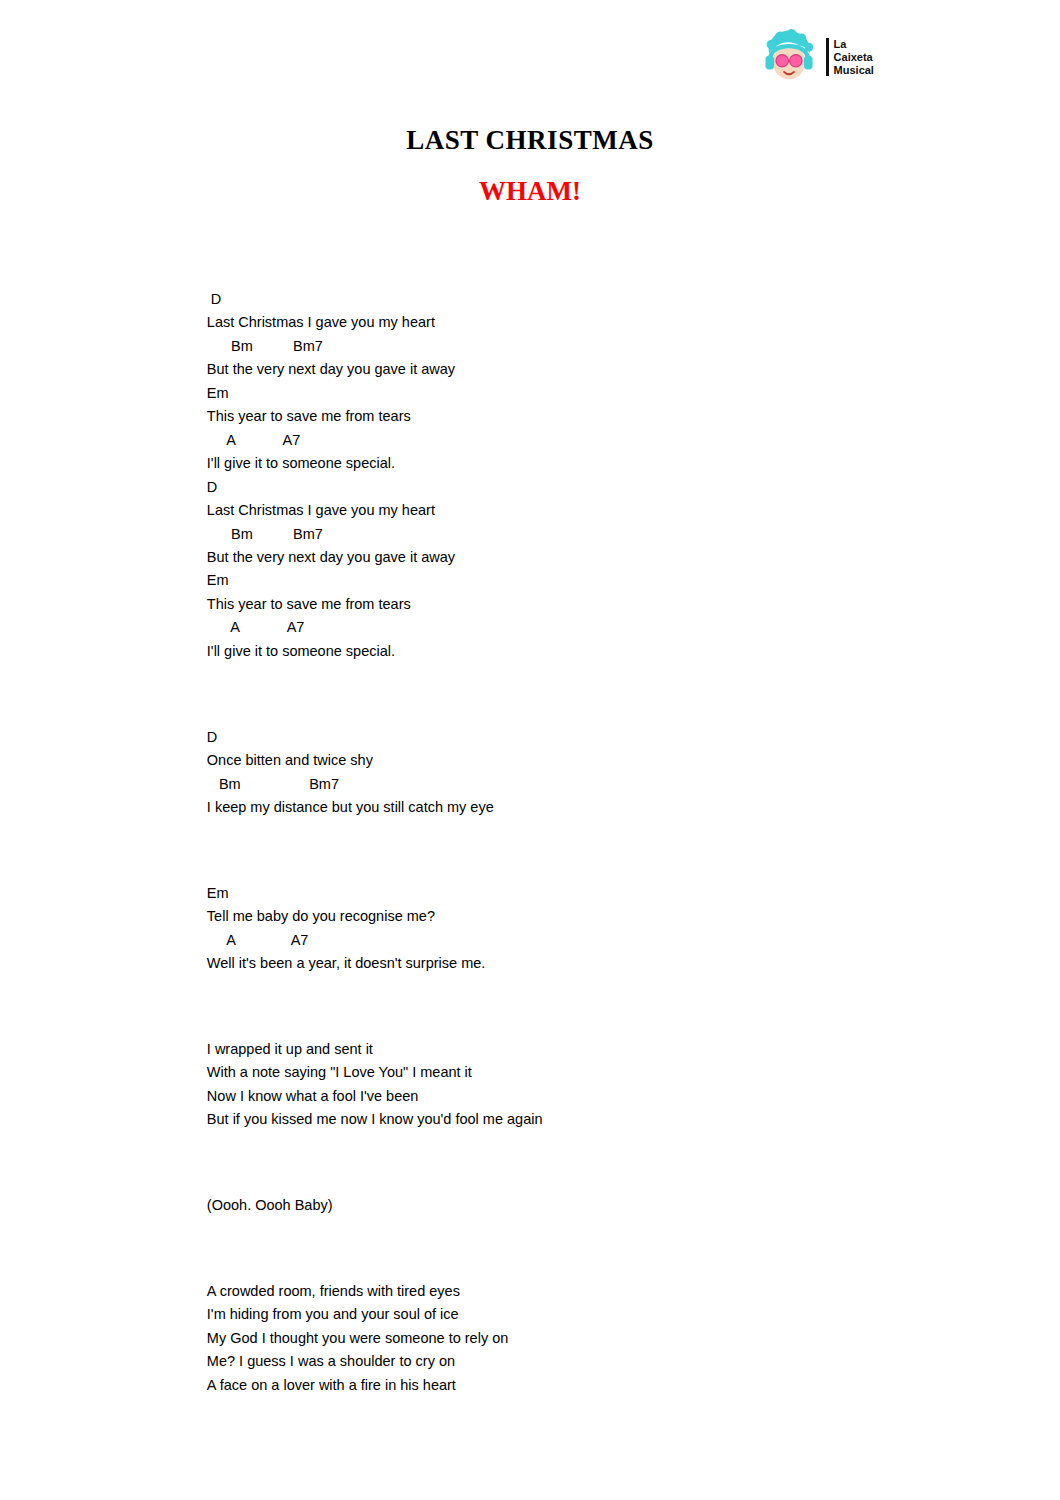La
Caixeta
Musical
LAST CHRISTMAS
WHAM!
DLast Christmas I gave you my heart Bm Bm7 But the very next day you gave it away Em This year to save me from tears A A7 I'll give it to someone special. DLast Christmas I gave you my heart Bm Bm7 But the very next day you gave it away Em This year to save me from tears A A7 I'll give it to someone special.
DOnce bitten and twice shy Bm Bm7 I keep my distance but you still catch my eye
Em Tell me baby do you recognise me? A A7 Well it's been a year, it doesn't surprise me.
I wrapped it up and sent it With a note saying "I Love You" I meant it Now I know what a fool I've been But if you kissed me now I know you'd fool me again
(Oooh. Oooh Baby)
A crowded room, friends with tired eyes I'm hiding from you and your soul of ice My God I thought you were someone to rely on Me? I guess I was a shoulder to cry on A face on a lover with a fire in his heart